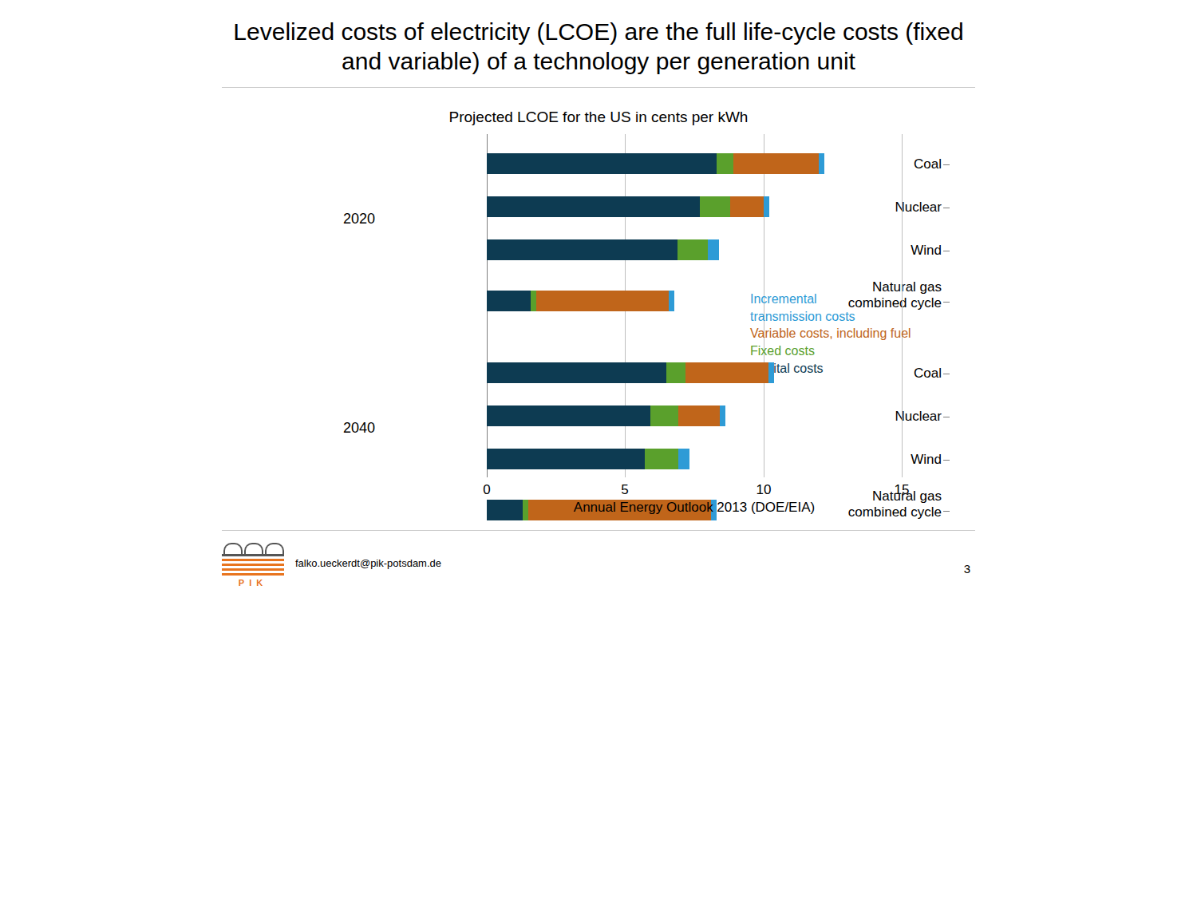Levelized costs of electricity (LCOE) are the full life-cycle costs (fixed and variable) of a technology per generation unit
Projected LCOE for the US in cents per kWh
Coal
Nuclear
Wind
Natural gas
combined cycle
Coal
Nuclear
Wind
Natural gas
combined cycle
2020
2040
Incremental
transmission costs
Variable costs, including fuel
Fixed costs
Capital costs
0
5
10
15
Annual Energy Outlook 2013 (DOE/EIA)
PIK
falko.ueckerdt@pik-potsdam.de
3